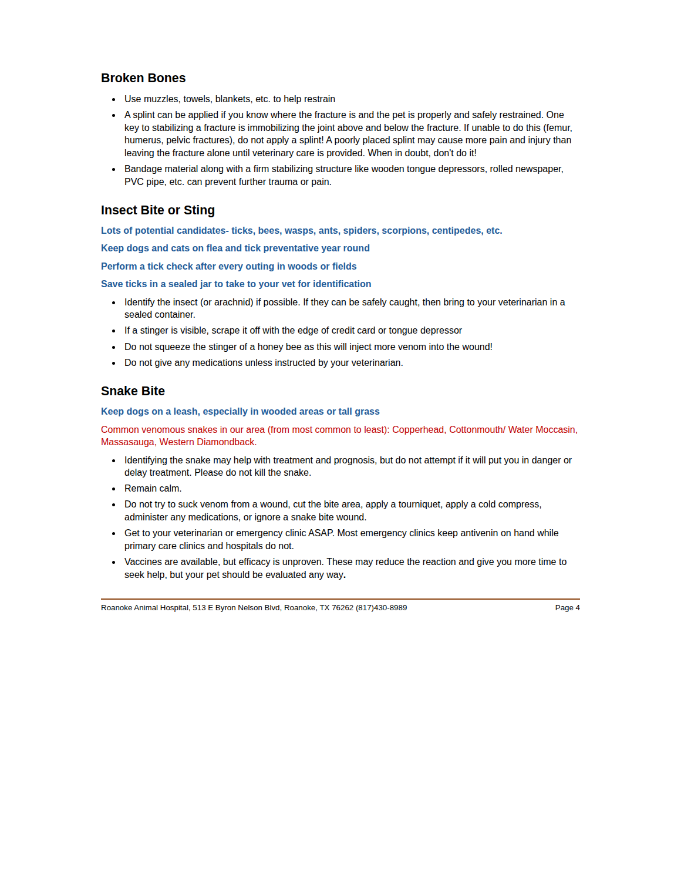Broken Bones
Use muzzles, towels, blankets, etc. to help restrain
A splint can be applied if you know where the fracture is and the pet is properly and safely restrained. One key to stabilizing a fracture is immobilizing the joint above and below the fracture. If unable to do this (femur, humerus, pelvic fractures), do not apply a splint! A poorly placed splint may cause more pain and injury than leaving the fracture alone until veterinary care is provided. When in doubt, don't do it!
Bandage material along with a firm stabilizing structure like wooden tongue depressors, rolled newspaper, PVC pipe, etc. can prevent further trauma or pain.
Insect Bite or Sting
Lots of potential candidates- ticks, bees, wasps, ants, spiders, scorpions, centipedes, etc.
Keep dogs and cats on flea and tick preventative year round
Perform a tick check after every outing in woods or fields
Save ticks in a sealed jar to take to your vet for identification
Identify the insect (or arachnid) if possible. If they can be safely caught, then bring to your veterinarian in a sealed container.
If a stinger is visible, scrape it off with the edge of credit card or tongue depressor
Do not squeeze the stinger of a honey bee as this will inject more venom into the wound!
Do not give any medications unless instructed by your veterinarian.
Snake Bite
Keep dogs on a leash, especially in wooded areas or tall grass
Common venomous snakes in our area (from most common to least): Copperhead, Cottonmouth/ Water Moccasin, Massasauga, Western Diamondback.
Identifying the snake may help with treatment and prognosis, but do not attempt if it will put you in danger or delay treatment. Please do not kill the snake.
Remain calm.
Do not try to suck venom from a wound, cut the bite area, apply a tourniquet, apply a cold compress, administer any medications, or ignore a snake bite wound.
Get to your veterinarian or emergency clinic ASAP. Most emergency clinics keep antivenin on hand while primary care clinics and hospitals do not.
Vaccines are available, but efficacy is unproven. These may reduce the reaction and give you more time to seek help, but your pet should be evaluated any way.
Roanoke Animal Hospital, 513 E Byron Nelson Blvd, Roanoke, TX 76262 (817)430-8989 Page 4